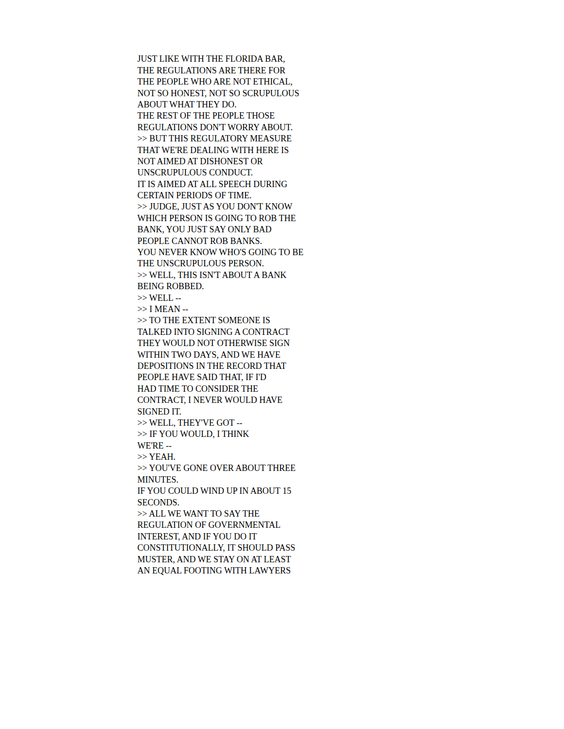JUST LIKE WITH THE FLORIDA BAR,
THE REGULATIONS ARE THERE FOR
THE PEOPLE WHO ARE NOT ETHICAL,
NOT SO HONEST, NOT SO SCRUPULOUS
ABOUT WHAT THEY DO.
THE REST OF THE PEOPLE THOSE
REGULATIONS DON'T WORRY ABOUT.
>> BUT THIS REGULATORY MEASURE
THAT WE'RE DEALING WITH HERE IS
NOT AIMED AT DISHONEST OR
UNSCRUPULOUS CONDUCT.
IT IS AIMED AT ALL SPEECH DURING
CERTAIN PERIODS OF TIME.
>> JUDGE, JUST AS YOU DON'T KNOW
WHICH PERSON IS GOING TO ROB THE
BANK, YOU JUST SAY ONLY BAD
PEOPLE CANNOT ROB BANKS.
YOU NEVER KNOW WHO'S GOING TO BE
THE UNSCRUPULOUS PERSON.
>> WELL, THIS ISN'T ABOUT A BANK
BEING ROBBED.
>> WELL --
>> I MEAN --
>> TO THE EXTENT SOMEONE IS
TALKED INTO SIGNING A CONTRACT
THEY WOULD NOT OTHERWISE SIGN
WITHIN TWO DAYS, AND WE HAVE
DEPOSITIONS IN THE RECORD THAT
PEOPLE HAVE SAID THAT, IF I'D
HAD TIME TO CONSIDER THE
CONTRACT, I NEVER WOULD HAVE
SIGNED IT.
>> WELL, THEY'VE GOT --
>> IF YOU WOULD, I THINK
WE'RE --
>> YEAH.
>> YOU'VE GONE OVER ABOUT THREE
MINUTES.
IF YOU COULD WIND UP IN ABOUT 15
SECONDS.
>> ALL WE WANT TO SAY THE
REGULATION OF GOVERNMENTAL
INTEREST, AND IF YOU DO IT
CONSTITUTIONALLY, IT SHOULD PASS
MUSTER, AND WE STAY ON AT LEAST
AN EQUAL FOOTING WITH LAWYERS